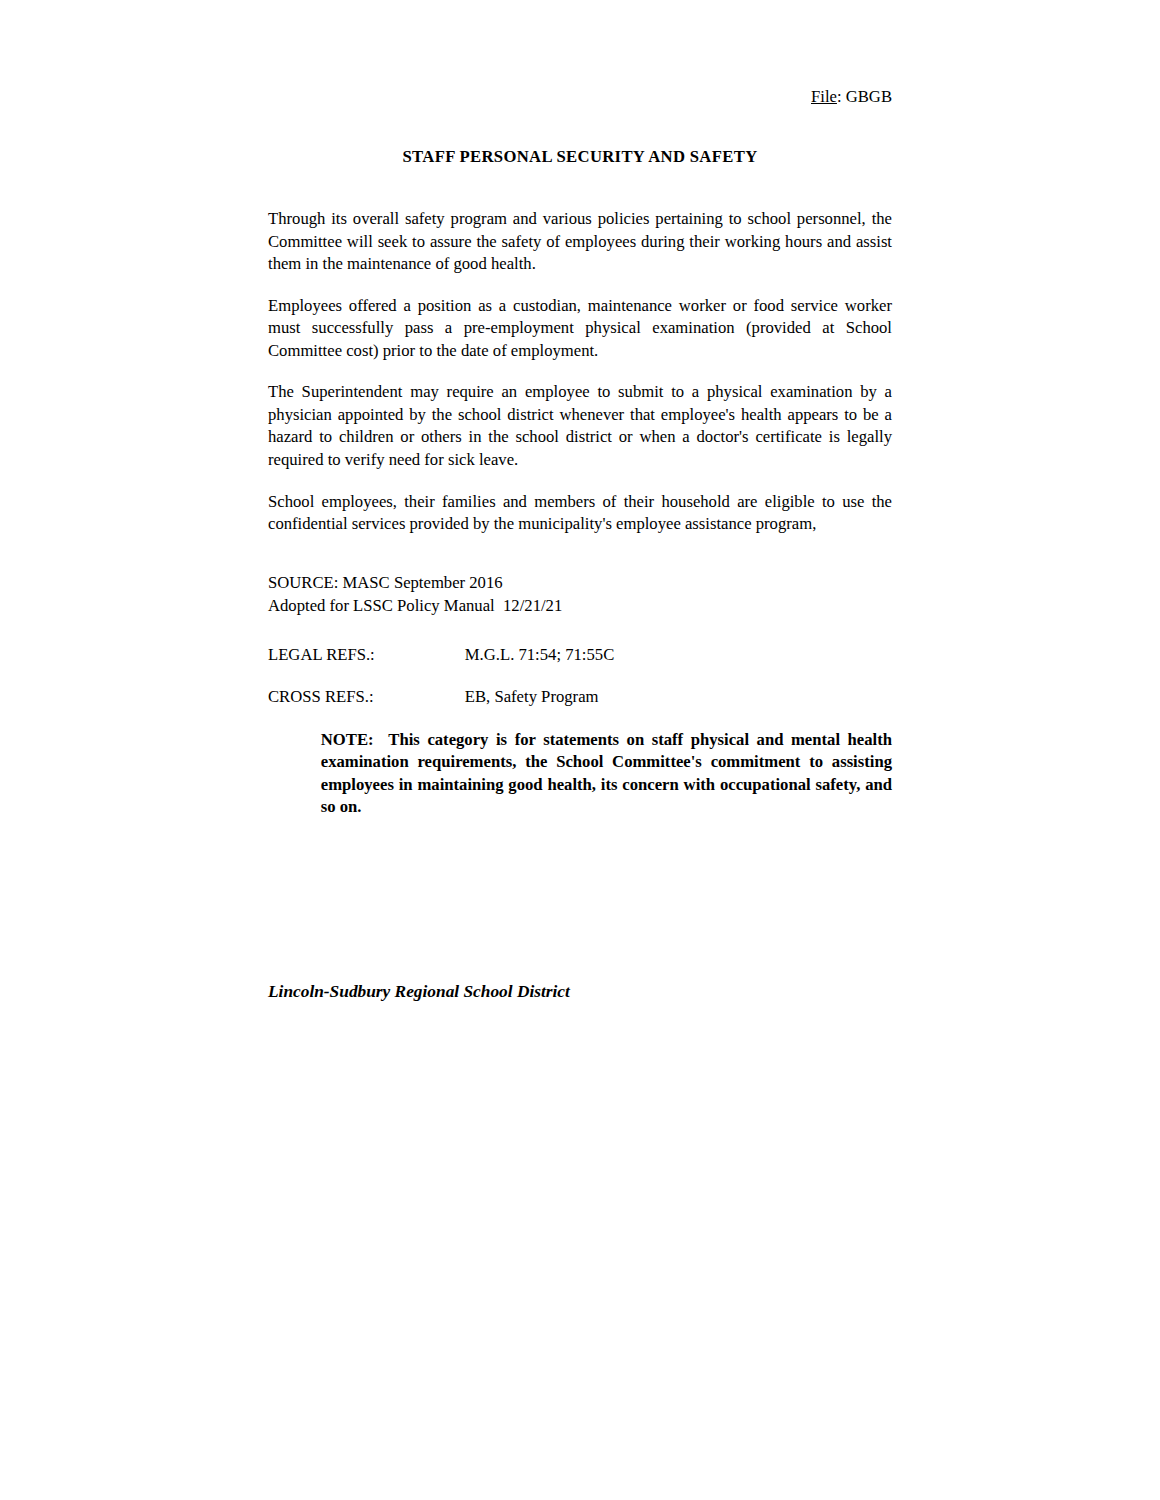File: GBGB
STAFF PERSONAL SECURITY AND SAFETY
Through its overall safety program and various policies pertaining to school personnel, the Committee will seek to assure the safety of employees during their working hours and assist them in the maintenance of good health.
Employees offered a position as a custodian, maintenance worker or food service worker must successfully pass a pre-employment physical examination (provided at School Committee cost) prior to the date of employment.
The Superintendent may require an employee to submit to a physical examination by a physician appointed by the school district whenever that employee's health appears to be a hazard to children or others in the school district or when a doctor's certificate is legally required to verify need for sick leave.
School employees, their families and members of their household are eligible to use the confidential services provided by the municipality's employee assistance program,
SOURCE: MASC September 2016
Adopted for LSSC Policy Manual 12/21/21
LEGAL REFS.:
M.G.L. 71:54; 71:55C
CROSS REFS.:
EB, Safety Program
NOTE: This category is for statements on staff physical and mental health examination requirements, the School Committee's commitment to assisting employees in maintaining good health, its concern with occupational safety, and so on.
Lincoln-Sudbury Regional School District